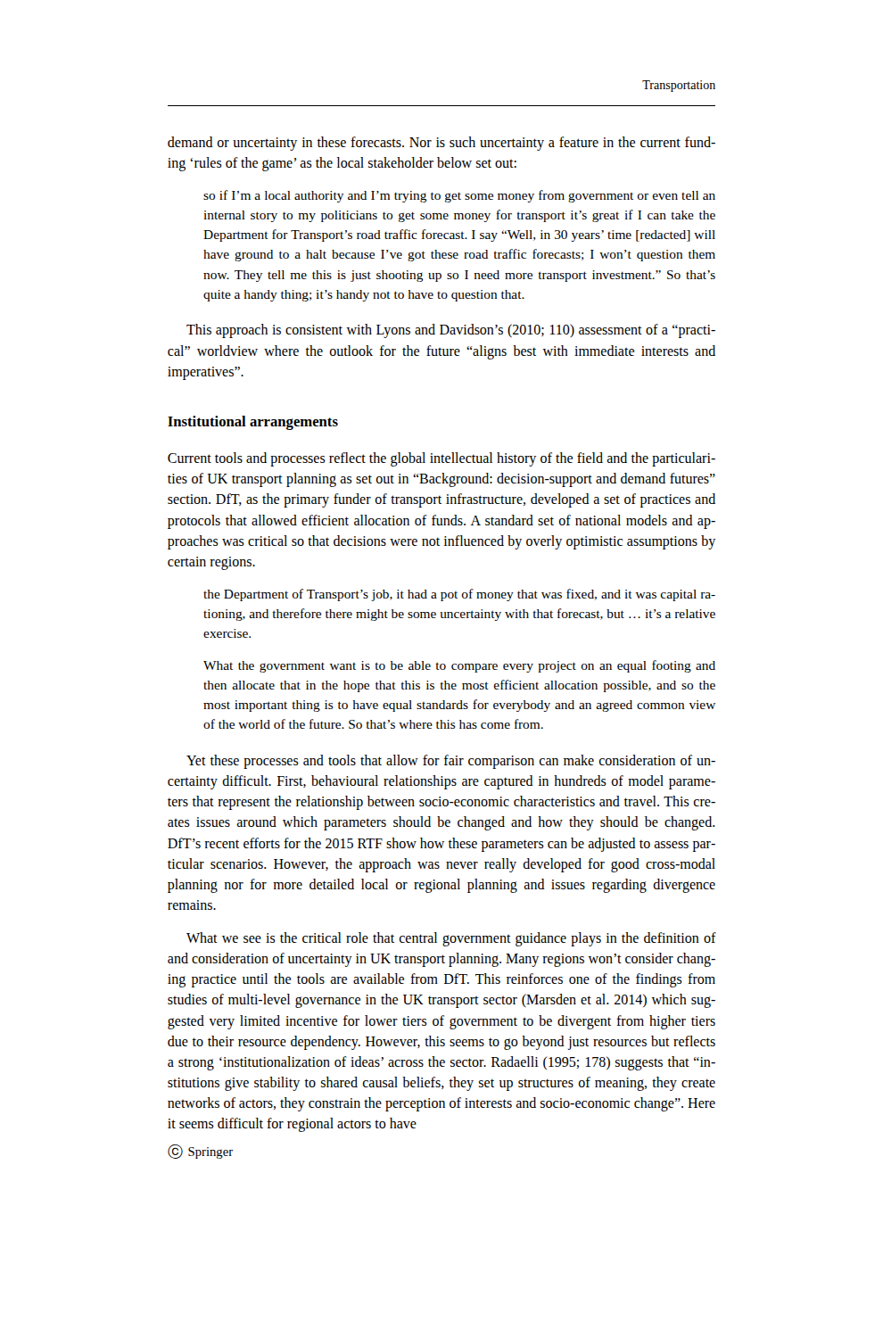Transportation
demand or uncertainty in these forecasts. Nor is such uncertainty a feature in the current funding ‘rules of the game’ as the local stakeholder below set out:
so if I’m a local authority and I’m trying to get some money from government or even tell an internal story to my politicians to get some money for transport it’s great if I can take the Department for Transport’s road traffic forecast. I say “Well, in 30 years’ time [redacted] will have ground to a halt because I’ve got these road traffic forecasts; I won’t question them now. They tell me this is just shooting up so I need more transport investment.” So that’s quite a handy thing; it’s handy not to have to question that.
This approach is consistent with Lyons and Davidson’s (2010; 110) assessment of a “practical” worldview where the outlook for the future “aligns best with immediate interests and imperatives”.
Institutional arrangements
Current tools and processes reflect the global intellectual history of the field and the particularities of UK transport planning as set out in “Background: decision-support and demand futures” section. DfT, as the primary funder of transport infrastructure, developed a set of practices and protocols that allowed efficient allocation of funds. A standard set of national models and approaches was critical so that decisions were not influenced by overly optimistic assumptions by certain regions.
the Department of Transport’s job, it had a pot of money that was fixed, and it was capital rationing, and therefore there might be some uncertainty with that forecast, but … it’s a relative exercise.
What the government want is to be able to compare every project on an equal footing and then allocate that in the hope that this is the most efficient allocation possible, and so the most important thing is to have equal standards for everybody and an agreed common view of the world of the future. So that’s where this has come from.
Yet these processes and tools that allow for fair comparison can make consideration of uncertainty difficult. First, behavioural relationships are captured in hundreds of model parameters that represent the relationship between socio-economic characteristics and travel. This creates issues around which parameters should be changed and how they should be changed. DfT’s recent efforts for the 2015 RTF show how these parameters can be adjusted to assess particular scenarios. However, the approach was never really developed for good cross-modal planning nor for more detailed local or regional planning and issues regarding divergence remains.
What we see is the critical role that central government guidance plays in the definition of and consideration of uncertainty in UK transport planning. Many regions won’t consider changing practice until the tools are available from DfT. This reinforces one of the findings from studies of multi-level governance in the UK transport sector (Marsden et al. 2014) which suggested very limited incentive for lower tiers of government to be divergent from higher tiers due to their resource dependency. However, this seems to go beyond just resources but reflects a strong ‘institutionalization of ideas’ across the sector. Radaelli (1995; 178) suggests that “institutions give stability to shared causal beliefs, they set up structures of meaning, they create networks of actors, they constrain the perception of interests and socio-economic change”. Here it seems difficult for regional actors to have
ⓒSpringer